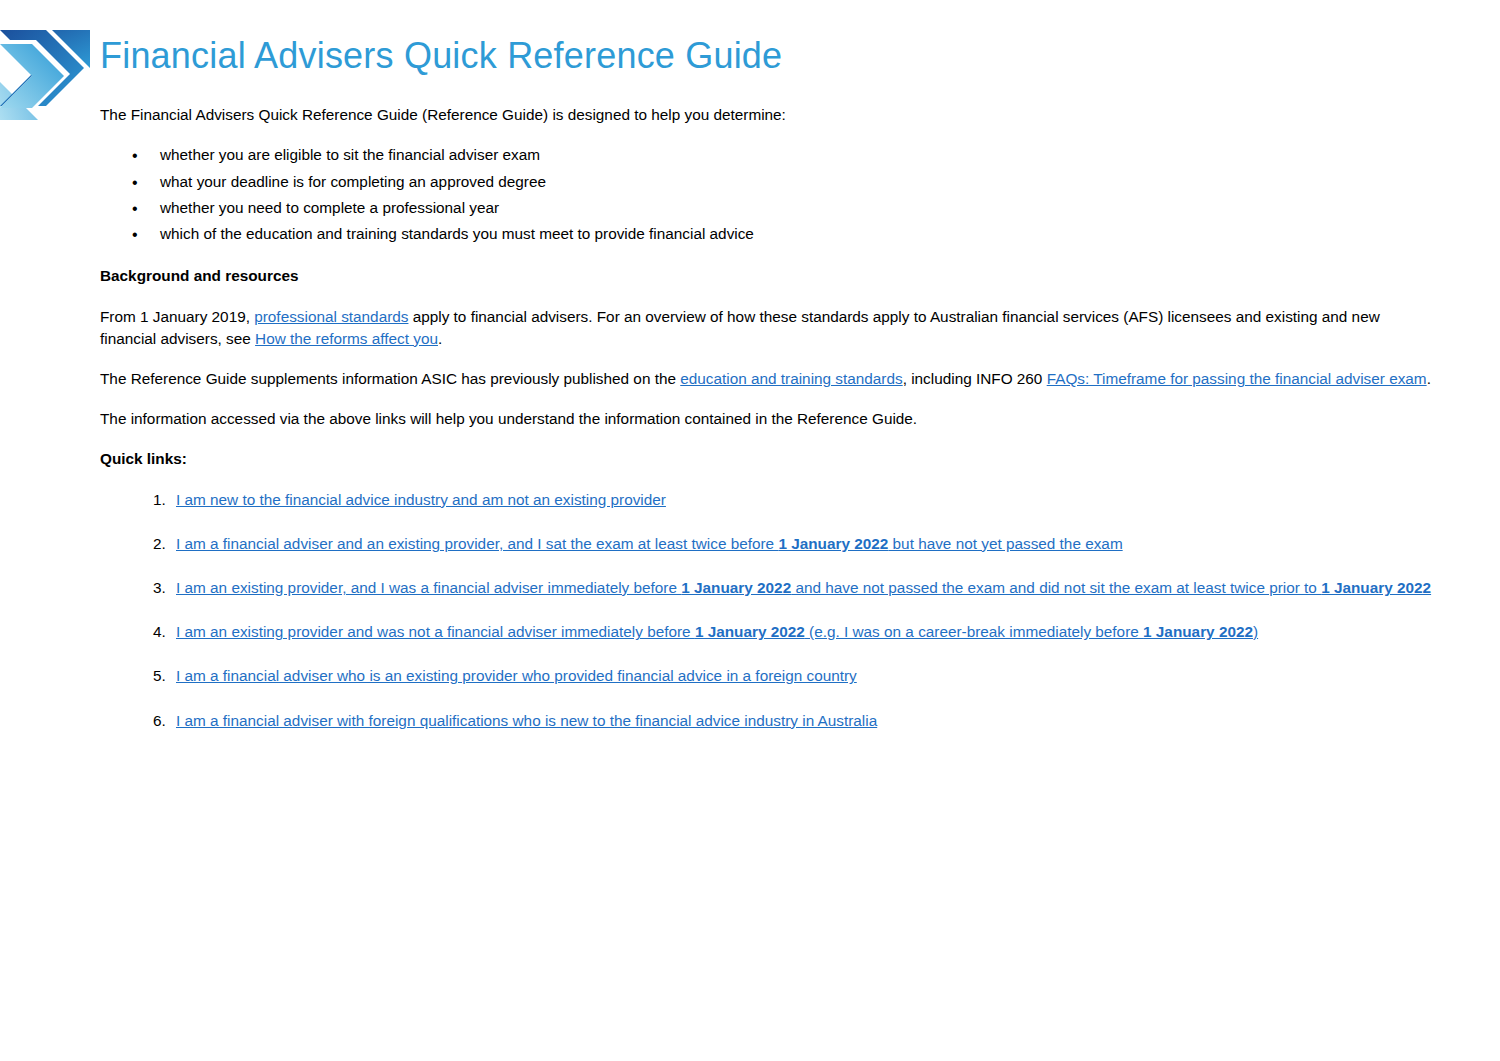Financial Advisers Quick Reference Guide
The Financial Advisers Quick Reference Guide (Reference Guide) is designed to help you determine:
whether you are eligible to sit the financial adviser exam
what your deadline is for completing an approved degree
whether you need to complete a professional year
which of the education and training standards you must meet to provide financial advice
Background and resources
From 1 January 2019, professional standards apply to financial advisers. For an overview of how these standards apply to Australian financial services (AFS) licensees and existing and new financial advisers, see How the reforms affect you.
The Reference Guide supplements information ASIC has previously published on the education and training standards, including INFO 260 FAQs: Timeframe for passing the financial adviser exam.
The information accessed via the above links will help you understand the information contained in the Reference Guide.
Quick links:
I am new to the financial advice industry and am not an existing provider
I am a financial adviser and an existing provider, and I sat the exam at least twice before 1 January 2022 but have not yet passed the exam
I am an existing provider, and I was a financial adviser immediately before 1 January 2022 and have not passed the exam and did not sit the exam at least twice prior to 1 January 2022
I am an existing provider and was not a financial adviser immediately before 1 January 2022 (e.g. I was on a career-break immediately before 1 January 2022)
I am a financial adviser who is an existing provider who provided financial advice in a foreign country
I am a financial adviser with foreign qualifications who is new to the financial advice industry in Australia